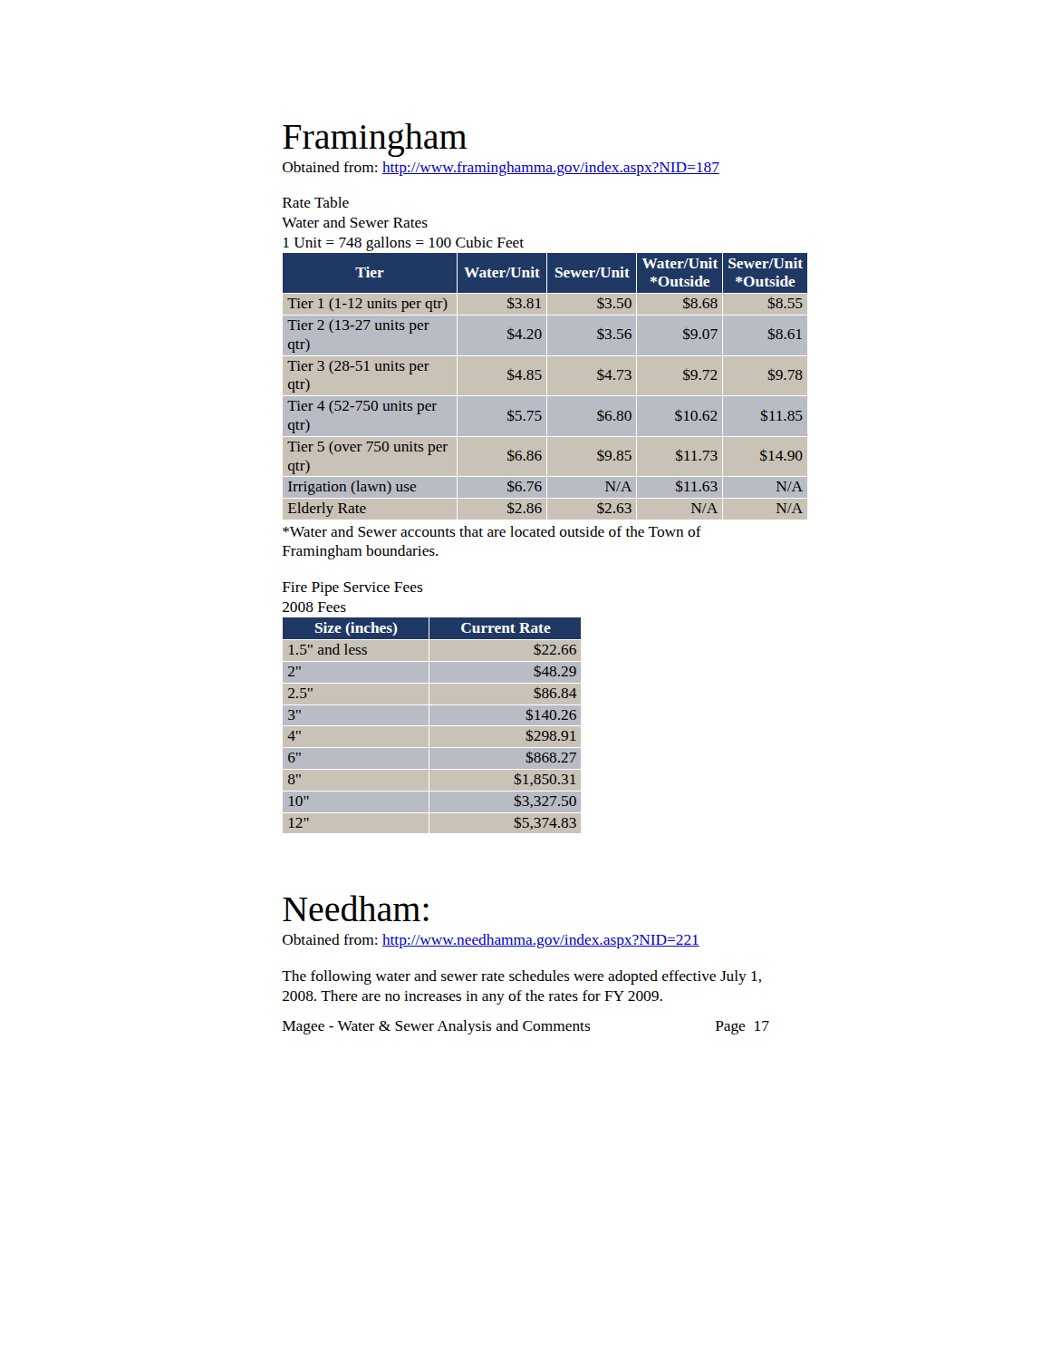Framingham
Obtained from: http://www.framinghamma.gov/index.aspx?NID=187
Rate Table
Water and Sewer Rates
1 Unit = 748 gallons = 100 Cubic Feet
| Tier | Water/Unit | Sewer/Unit | Water/Unit *Outside | Sewer/Unit *Outside |
| --- | --- | --- | --- | --- |
| Tier 1 (1-12 units per qtr) | $3.81 | $3.50 | $8.68 | $8.55 |
| Tier 2 (13-27 units per qtr) | $4.20 | $3.56 | $9.07 | $8.61 |
| Tier 3 (28-51 units per qtr) | $4.85 | $4.73 | $9.72 | $9.78 |
| Tier 4 (52-750 units per qtr) | $5.75 | $6.80 | $10.62 | $11.85 |
| Tier 5 (over 750 units per qtr) | $6.86 | $9.85 | $11.73 | $14.90 |
| Irrigation (lawn) use | $6.76 | N/A | $11.63 | N/A |
| Elderly Rate | $2.86 | $2.63 | N/A | N/A |
*Water and Sewer accounts that are located outside of the Town of Framingham boundaries.
Fire Pipe Service Fees
2008 Fees
| Size (inches) | Current Rate |
| --- | --- |
| 1.5" and less | $22.66 |
| 2" | $48.29 |
| 2.5" | $86.84 |
| 3" | $140.26 |
| 4" | $298.91 |
| 6" | $868.27 |
| 8" | $1,850.31 |
| 10" | $3,327.50 |
| 12" | $5,374.83 |
Needham:
Obtained from: http://www.needhamma.gov/index.aspx?NID=221
The following water and sewer rate schedules were adopted effective July 1, 2008. There are no increases in any of the rates for FY 2009.
Magee - Water & Sewer Analysis and Comments Page 17